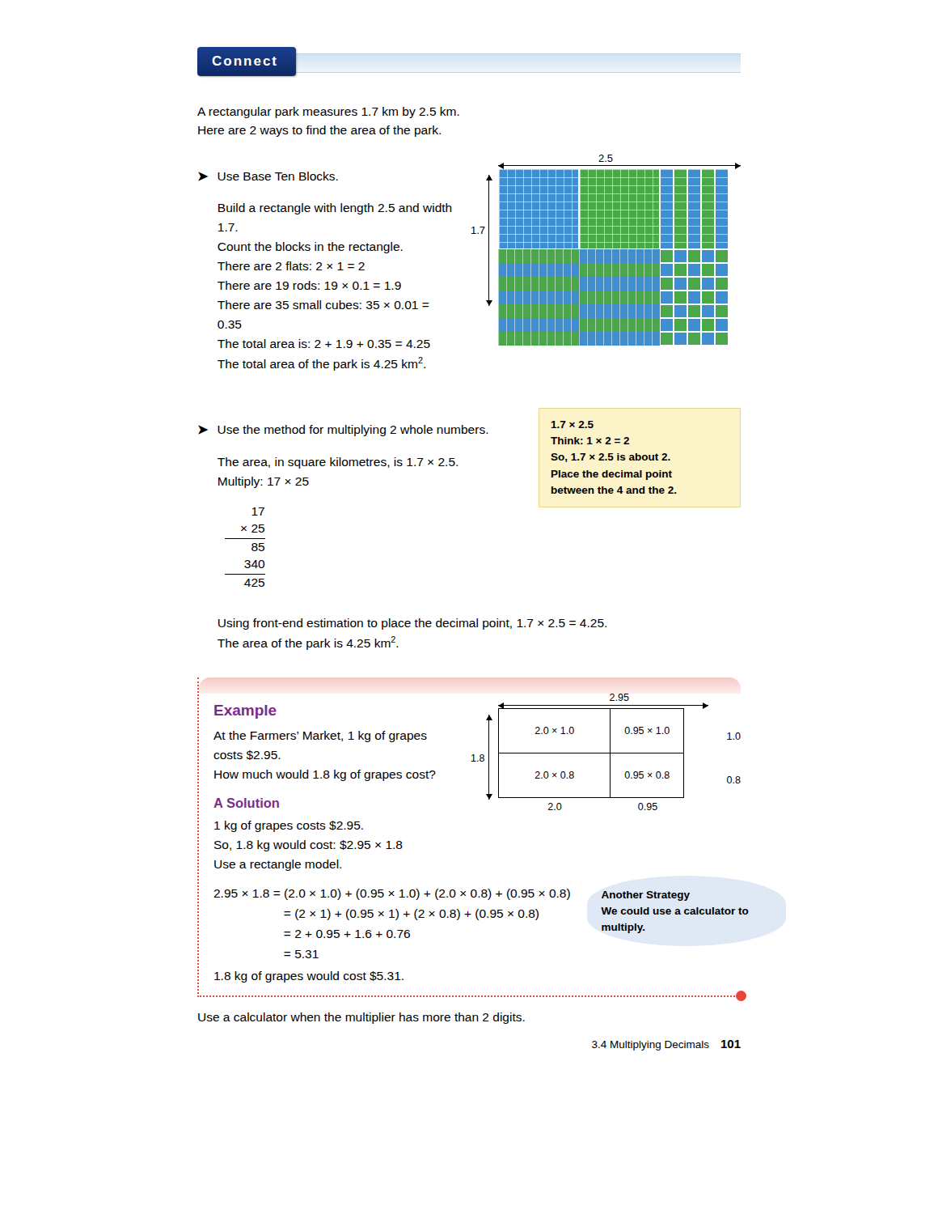Connect
A rectangular park measures 1.7 km by 2.5 km.
Here are 2 ways to find the area of the park.
➤ Use Base Ten Blocks.
Build a rectangle with length 2.5 and width 1.7.
Count the blocks in the rectangle.
There are 2 flats: 2 × 1 = 2
There are 19 rods: 19 × 0.1 = 1.9
There are 35 small cubes: 35 × 0.01 = 0.35
The total area is: 2 + 1.9 + 0.35 = 4.25
The total area of the park is 4.25 km2.
2.5
1.7
➤ Use the method for multiplying 2 whole numbers.
The area, in square kilometres, is 1.7 × 2.5.
Multiply: 17 × 25
17
× 25
85
340
425
1.7 × 2.5
Think: 1 × 2 = 2
So, 1.7 × 2.5 is about 2.
Place the decimal point
between the 4 and the 2.
Using front-end estimation to place the decimal point, 1.7 × 2.5 = 4.25.
The area of the park is 4.25 km2.
Example
At the Farmers’ Market, 1 kg of grapes costs $2.95.
How much would 1.8 kg of grapes cost?
A Solution
1 kg of grapes costs $2.95.
So, 1.8 kg would cost: $2.95 × 1.8
Use a rectangle model.
2.95
1.8
| 2.0 × 1.0 | 0.95 × 1.0 |
| 2.0 × 0.8 | 0.95 × 0.8 |
1.0
0.8
2.00.95
2.95 × 1.8 = (2.0 × 1.0) + (0.95 × 1.0) + (2.0 × 0.8) + (0.95 × 0.8)
= (2 × 1) + (0.95 × 1) + (2 × 0.8) + (0.95 × 0.8)
= 2 + 0.95 + 1.6 + 0.76
= 5.31
1.8 kg of grapes would cost $5.31.
Another Strategy We could use a calculator to multiply.
Use a calculator when the multiplier has more than 2 digits.
3.4 Multiplying Decimals 101